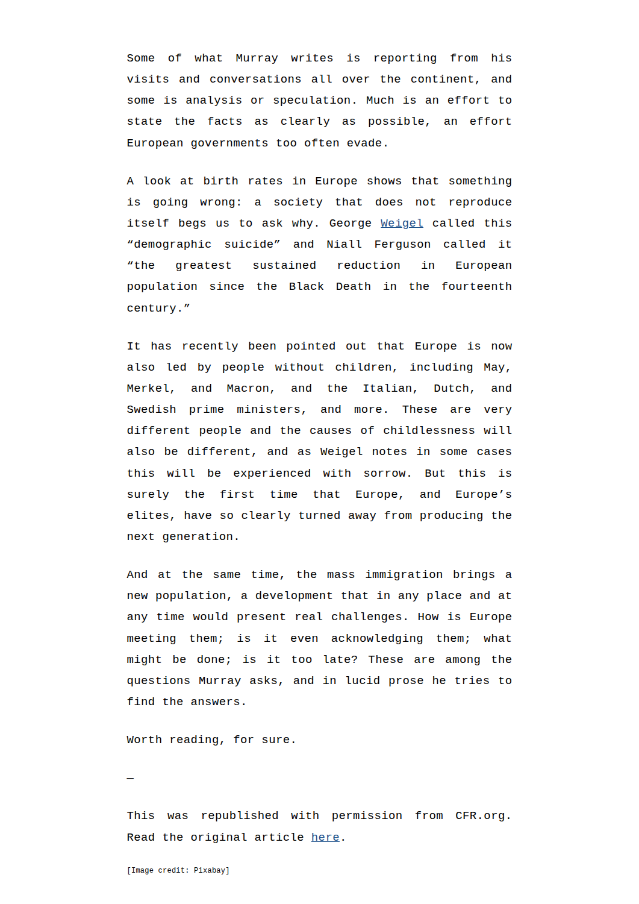Some of what Murray writes is reporting from his visits and conversations all over the continent, and some is analysis or speculation. Much is an effort to state the facts as clearly as possible, an effort European governments too often evade.
A look at birth rates in Europe shows that something is going wrong: a society that does not reproduce itself begs us to ask why. George Weigel called this “demographic suicide” and Niall Ferguson called it “the greatest sustained reduction in European population since the Black Death in the fourteenth century.”
It has recently been pointed out that Europe is now also led by people without children, including May, Merkel, and Macron, and the Italian, Dutch, and Swedish prime ministers, and more. These are very different people and the causes of childlessness will also be different, and as Weigel notes in some cases this will be experienced with sorrow. But this is surely the first time that Europe, and Europe’s elites, have so clearly turned away from producing the next generation.
And at the same time, the mass immigration brings a new population, a development that in any place and at any time would present real challenges. How is Europe meeting them; is it even acknowledging them; what might be done; is it too late? These are among the questions Murray asks, and in lucid prose he tries to find the answers.
Worth reading, for sure.
—
This was republished with permission from CFR.org. Read the original article here.
[Image credit: Pixabay]